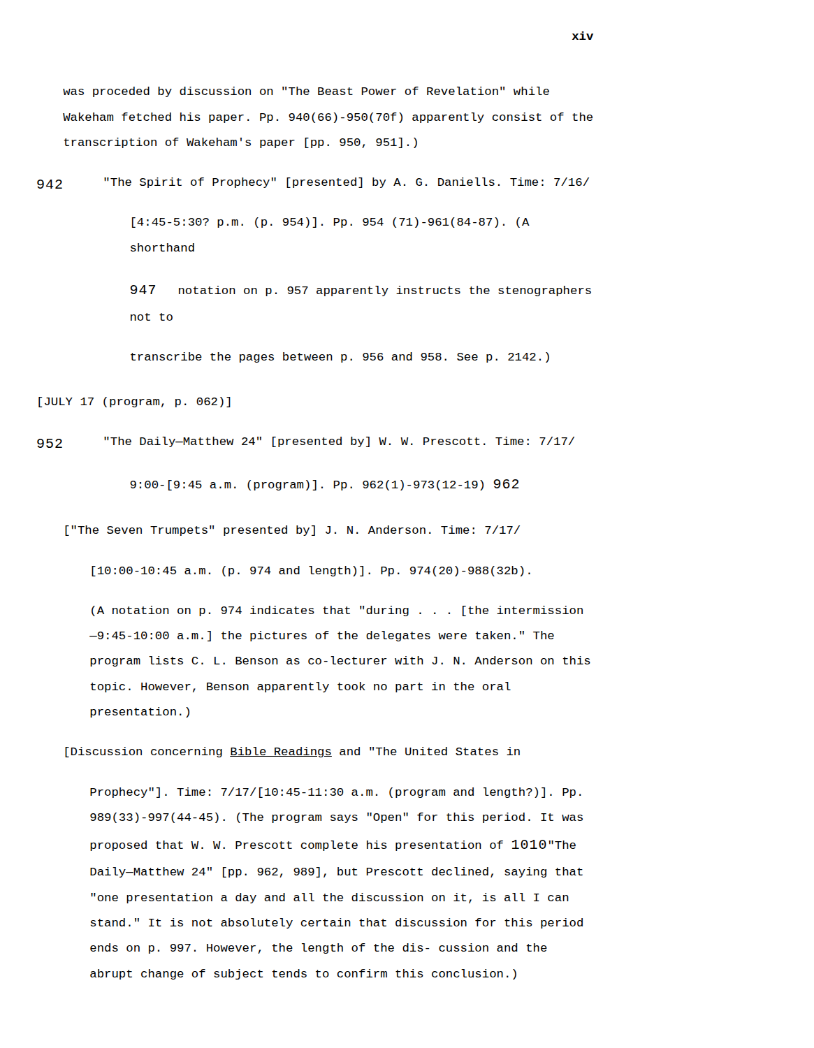xiv
was proceded by discussion on "The Beast Power of Revelation" while Wakeham fetched his paper. Pp. 940(66)-950(70f) apparently consist of the transcription of Wakeham's paper [pp. 950, 951].)
942
"The Spirit of Prophecy" [presented] by A. G. Daniells. Time: 7/16/
[4:45-5:30? p.m. (p. 954)]. Pp. 954 (71)-961(84-87). (A shorthand
947notation on p. 957 apparently instructs the stenographers not to
transcribe the pages between p. 956 and 958. See p. 2142.)
[JULY 17 (program, p. 062)]
952
"The Daily—Matthew 24" [presented by] W. W. Prescott. Time: 7/17/
9:00-[9:45 a.m. (program)]. Pp. 962(1)-973(12-19) 962
["The Seven Trumpets" presented by] J. N. Anderson. Time: 7/17/
[10:00-10:45 a.m. (p. 974 and length)]. Pp. 974(20)-988(32b).
(A notation on p. 974 indicates that "during . . . [the intermission —9:45-10:00 a.m.] the pictures of the delegates were taken." The program lists C. L. Benson as co-lecturer with J. N. Anderson on this topic. However, Benson apparently took no part in the oral presentation.)
[Discussion concerning Bible Readings and "The United States in
Prophecy"]. Time: 7/17/[10:45-11:30 a.m. (program and length?)]. Pp. 989(33)-997(44-45). (The program says "Open" for this period. It was proposed that W. W. Prescott complete his presentation of 1010"The Daily—Matthew 24" [pp. 962, 989], but Prescott declined, saying that "one presentation a day and all the discussion on it, is all I can stand." It is not absolutely certain that discussion for this period ends on p. 997. However, the length of the dis- cussion and the abrupt change of subject tends to confirm this conclusion.)